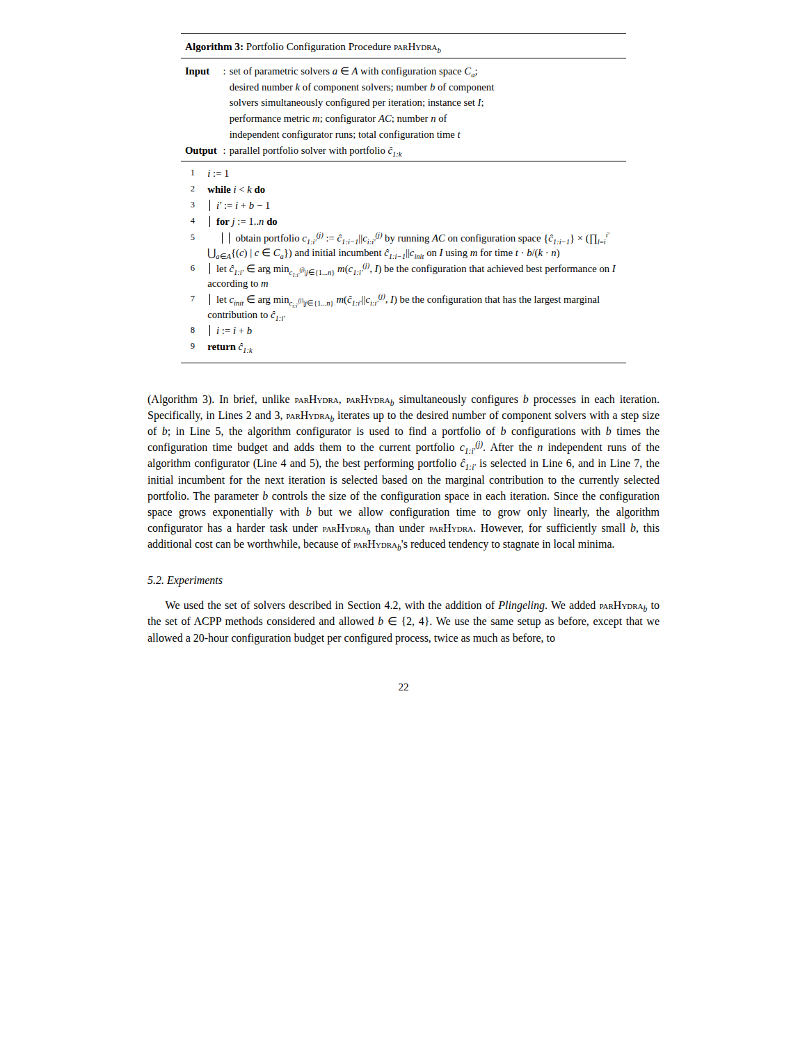Algorithm 3: Portfolio Configuration Procedure parHydrab
| Input | : | set of parametric solvers a ∈ A with configuration space C a ; |
| | | desired number k of component solvers; number b of component |
| | | solvers simultaneously configured per iteration; instance set I ; |
| | | performance metric m ; configurator AC ; number n of |
| | | independent configurator runs; total configuration time t |
| Output | : | parallel portfolio solver with portfolio ĉ 1:k |
i := 1
while i < k do
i′ := i + b − 1
for j := 1..n do
obtain portfolio c1:i′(j) := ĉ1:i−1||ci:i′(j) by running AC on configuration space {ĉ1:i−1} × (∏l=ii′ ⋃a∈A{(c) | c ∈ Ca}) and initial incumbent ĉ1:i−1||cinit on I using m for time t · b/(k · n)
let ĉ1:i′ ∈ arg minc1:i′(j)|j∈{1...n} m(c1:i′(j), I) be the configuration that achieved best performance on I according to m
let cinit ∈ arg minci:i′(j)|j∈{1...n} m(ĉ1:i′||ci:i′(j), I) be the configuration that has the largest marginal contribution to ĉ1:i′
i := i + b
return ĉ1:k
(Algorithm 3). In brief, unlike parHydra, parHydrab simultaneously configures b processes in each iteration. Specifically, in Lines 2 and 3, parHydrab iterates up to the desired number of component solvers with a step size of b; in Line 5, the algorithm configurator is used to find a portfolio of b configurations with b times the configuration time budget and adds them to the current portfolio c1:i′(j). After the n independent runs of the algorithm configurator (Line 4 and 5), the best performing portfolio ĉ1:i′ is selected in Line 6, and in Line 7, the initial incumbent for the next iteration is selected based on the marginal contribution to the currently selected portfolio. The parameter b controls the size of the configuration space in each iteration. Since the configuration space grows exponentially with b but we allow configuration time to grow only linearly, the algorithm configurator has a harder task under parHydrab than under parHydra. However, for sufficiently small b, this additional cost can be worthwhile, because of parHydrab's reduced tendency to stagnate in local minima.
5.2. Experiments
We used the set of solvers described in Section 4.2, with the addition of Plingeling. We added parHydrab to the set of ACPP methods considered and allowed b ∈ {2, 4}. We use the same setup as before, except that we allowed a 20-hour configuration budget per configured process, twice as much as before, to
22